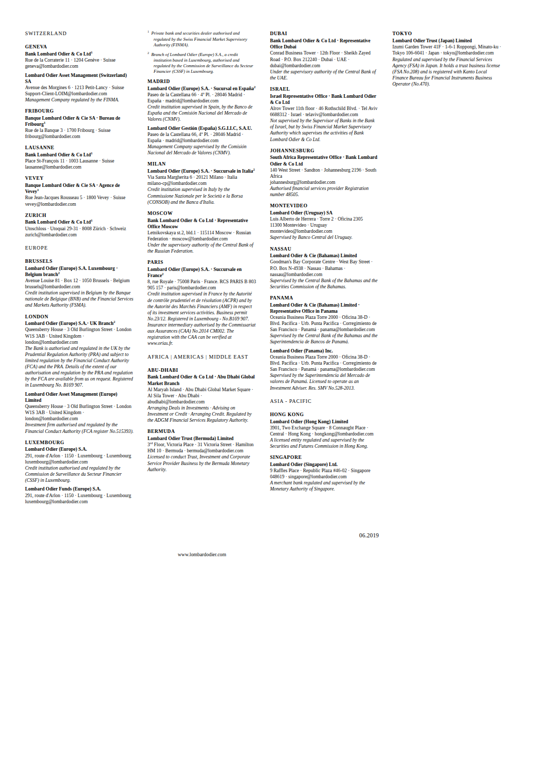Switzerland
Geneva
Bank Lombard Odier & Co Ltd1
Rue de la Corraterie 11 · 1204 Genève · Suisse
geneva@lombardodier.com
Lombard Odier Asset Management (Switzerland) SA
Avenue des Morgines 6 · 1213 Petit-Lancy · Suisse
Support-Client-LOIM@lombardodier.com
Management Company regulated by the FINMA.
Fribourg
Banque Lombard Odier & Cie SA · Bureau de Fribourg1
Rue de la Banque 3 · 1700 Fribourg · Suisse
fribourg@lombardodier.com
Lausanne
Bank Lombard Odier & Co Ltd1
Place St-François 11 · 1003 Lausanne · Suisse
lausanne@lombardodier.com
Vevey
Banque Lombard Odier & Cie SA · Agence de Vevey1
Rue Jean-Jacques Rousseau 5 · 1800 Vevey · Suisse
vevey@lombardodier.com
Zurich
Bank Lombard Odier & Co Ltd1
Utoschloss · Utoquai 29-31 · 8008 Zürich · Schweiz
zurich@lombardodier.com
Europe
Brussels
Lombard Odier (Europe) S.A. Luxembourg · Belgium branch2
Avenue Louise 81 · Box 12 · 1050 Brussels · Belgium
brussels@lombardodier.com
Credit institution supervised in Belgium by the Banque nationale de Belgique (BNB) and the Financial Services and Markets Authority (FSMA).
London
Lombard Odier (Europe) S.A.· UK Branch2
Queensberry House · 3 Old Burlington Street · London W1S 3AB · United Kingdom ·
london@lombardodier.com
The Bank is authorised and regulated in the UK by the Prudential Regulation Authority (PRA) and subject to limited regulation by the Financial Conduct Authority (FCA) and the PRA. Details of the extent of our authorisation and regulation by the PRA and regulation by the FCA are available from us on request. Registered in Luxembourg No. B169 907.
Lombard Odier Asset Management (Europe) Limited
Queensberry House · 3 Old Burlington Street · London W1S 3AB · United Kingdom ·
london@lombardodier.com
Investment firm authorised and regulated by the Financial Conduct Authority (FCA register No.515393).
Luxembourg
Lombard Odier (Europe) S.A.
291, route d'Arlon · 1150 · Luxembourg · Luxembourg
luxembourg@lombardodier.com
Credit institution authorised and regulated by the Commission de Surveillance du Secteur Financier (CSSF) in Luxembourg.
Lombard Odier Funds (Europe) S.A.
291, route d'Arlon · 1150 · Luxembourg · Luxembourg
luxembourg@lombardodier.com
1 Private bank and securities dealer authorised and regulated by the Swiss Financial Market Supervisory Authority (FINMA).
2 Branch of Lombard Odier (Europe) S.A., a credit institution based in Luxembourg, authorised and regulated by the Commission de Surveillance du Secteur Financier (CSSF) in Luxembourg.
Madrid
Lombard Odier (Europe) S.A. · Sucursal en España2
Paseo de la Castellana 66 · 4a Pl. · 28046 Madrid · España · madrid@lombardodier.com
Credit institution supervised in Spain, by the Banco de España and the Comisión Nacional del Mercado de Valores (CNMV).
Lombard Odier Gestión (España) S.G.I.I.C, S.A.U.
Paseo de la Castellana 66, 4a Pl. · 28046 Madrid · España · madrid@lombardodier.com
Management Company supervised by the Comisión Nacional del Mercado de Valores (CNMV).
Milan
Lombard Odier (Europe) S.A. · Succursale in Italia2
Via Santa Margherita 6 · 20121 Milano · Italia
milano-cp@lombardodier.com
Credit institution supervised in Italy by the Commissione Nazionale per le Società e la Borsa (CONSOB) and the Banca d'Italia.
Moscow
Bank Lombard Odier & Co Ltd · Representative Office Moscow
Letnikovskaya st.2, bld.1 · 115114 Moscow · Russian Federation · moscow@lombardodier.com
Under the supervisory authority of the Central Bank of the Russian Federation.
Paris
Lombard Odier (Europe) S.A. · Succursale en France2
8, rue Royale · 75008 Paris · France. RCS PARIS B 803 905 157 · paris@lombardodier.com
Credit institution supervised in France by the Autorité de contrôle prudentiel et de résolution (ACPR) and by the Autorité des Marchés Financiers (AMF) in respect of its investment services activities. Business permit No.23/12. Registered in Luxembourg - No.B169 907.
Insurance intermediary authorised by the Commissariat aux Assurances (CAA) No.2014 CM002. The registration with the CAA can be verified at www.orias.fr.
Africa | Americas | Middle East
Abu-Dhabi
Bank Lombard Odier & Co Ltd · Abu Dhabi Global Market Branch
Al Maryah Island · Abu Dhabi Global Market Square · Al Sila Tower · Abu Dhabi · abudhabi@lombardodier.com
Arranging Deals in Investments · Advising on Investment or Credit · Arranging Credit. Regulated by the ADGM Financial Services Regulatory Authority.
Bermuda
Lombard Odier Trust (Bermuda) Limited
3rd Floor, Victoria Place · 31 Victoria Street · Hamilton HM 10 · Bermuda · bermuda@lombardodier.com
Licensed to conduct Trust, Investment and Corporate Service Provider Business by the Bermuda Monetary Authority.
Dubai
Bank Lombard Odier & Co Ltd · Representative Office Dubai
Conrad Business Tower · 12th Floor · Sheikh Zayed Road · P.O. Box 212240 · Dubai · UAE ·
dubai@lombardodier.com
Under the supervisory authority of the Central Bank of the UAE.
Israel
Israel Representative Office · Bank Lombard Odier & Co Ltd
Alrov Tower 11th floor · 46 Rothschild Blvd. · Tel Aviv 6688312 · Israel · telaviv@lombardodier.com
Not supervised by the Supervisor of Banks in the Bank of Israel, but by Swiss Financial Market Supervisory Authority which supervises the activities of Bank Lombard Odier & Co Ltd.
Johannesburg
South Africa Representative Office · Bank Lombard Odier & Co Ltd
140 West Street · Sandton · Johannesburg 2196 · South Africa
johannesburg@lombardodier.com
Authorised financial services provider Registration number 48505.
Montevideo
Lombard Odier (Uruguay) SA
Luis Alberto de Herrera · Torre 2 · Oficina 2305
11300 Montevideo · Uruguay
montevideo@lombardodier.com
Supervised by Banco Central del Uruguay.
Nassau
Lombard Odier & Cie (Bahamas) Limited
Goodman's Bay Corporate Centre · West Bay Street · P.O. Box N-4938 · Nassau · Bahamas · nassau@lombardodier.com
Supervised by the Central Bank of the Bahamas and the Securities Commission of the Bahamas.
Panama
Lombard Odier & Cie (Bahamas) Limited · Representative Office in Panama
Oceania Business Plaza Torre 2000 · Oficina 38-D · Blvd. Pacifica · Urb. Punta Pacifica · Corregimiento de San Francisco · Panamá · panama@lombardodier.com
Supervised by the Central Bank of the Bahamas and the Superintendencia de Bancos de Panamá.
Lombard Odier (Panama) Inc.
Oceania Business Plaza Torre 2000 · Oficina 38-D · Blvd. Pacifica · Urb. Punta Pacifica · Corregimiento de San Francisco · Panamá · panama@lombardodier.com
Supervised by the Superintendencia del Mercado de valores de Panamá. Licensed to operate as an Investment Adviser. Res. SMV No.528-2013.
Asia - Pacific
Hong Kong
Lombard Odier (Hong Kong) Limited
3901, Two Exchange Square · 8 Connaught Place · Central · Hong Kong · hongkong@lombardodier.com
A licensed entity regulated and supervised by the Securities and Futures Commission in Hong Kong.
Singapore
Lombard Odier (Singapore) Ltd.
9 Raffles Place · Republic Plaza #46-02 · Singapore 048619 · singapore@lombardodier.com
A merchant bank regulated and supervised by the Monetary Authority of Singapore.
Tokyo
Lombard Odier Trust (Japan) Limited
Izumi Garden Tower 41F · 1-6-1 Roppongi, Minato-ku · Tokyo 106-6041 · Japan · tokyo@lombardodier.com
Regulated and supervised by the Financial Services Agency (FSA) in Japan. It holds a trust business license (FSA No.208) and is registered with Kanto Local Finance Bureau for Financial Instruments Business Operator (No.470).
06.2019
www.lombardodier.com